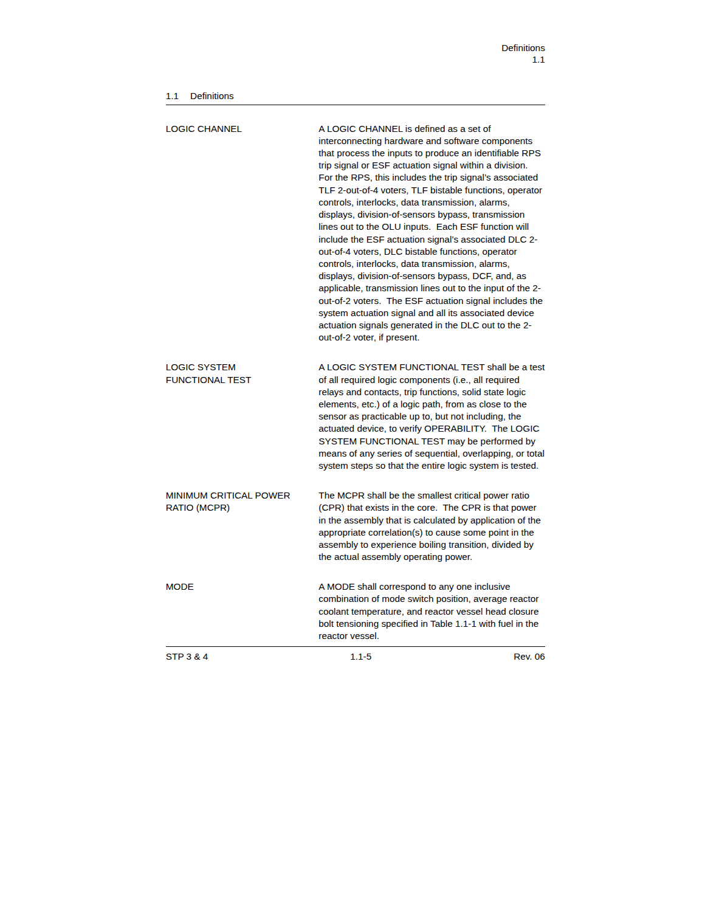Definitions
1.1
1.1 Definitions
| LOGIC CHANNEL | A LOGIC CHANNEL is defined as a set of interconnecting hardware and software components that process the inputs to produce an identifiable RPS trip signal or ESF actuation signal within a division. For the RPS, this includes the trip signal’s associated TLF 2-out-of-4 voters, TLF bistable functions, operator controls, interlocks, data transmission, alarms, displays, division-of-sensors bypass, transmission lines out to the OLU inputs. Each ESF function will include the ESF actuation signal’s associated DLC 2-out-of-4 voters, DLC bistable functions, operator controls, interlocks, data transmission, alarms, displays, division-of-sensors bypass, DCF, and, as applicable, transmission lines out to the input of the 2-out-of-2 voters. The ESF actuation signal includes the system actuation signal and all its associated device actuation signals generated in the DLC out to the 2-out-of-2 voter, if present. |
| LOGIC SYSTEM FUNCTIONAL TEST | A LOGIC SYSTEM FUNCTIONAL TEST shall be a test of all required logic components (i.e., all required relays and contacts, trip functions, solid state logic elements, etc.) of a logic path, from as close to the sensor as practicable up to, but not including, the actuated device, to verify OPERABILITY. The LOGIC SYSTEM FUNCTIONAL TEST may be performed by means of any series of sequential, overlapping, or total system steps so that the entire logic system is tested. |
| MINIMUM CRITICAL POWER RATIO (MCPR) | The MCPR shall be the smallest critical power ratio (CPR) that exists in the core. The CPR is that power in the assembly that is calculated by application of the appropriate correlation(s) to cause some point in the assembly to experience boiling transition, divided by the actual assembly operating power. |
| MODE | A MODE shall correspond to any one inclusive combination of mode switch position, average reactor coolant temperature, and reactor vessel head closure bolt tensioning specified in Table 1.1-1 with fuel in the reactor vessel. |
STP 3 & 4
1.1-5
Rev. 06